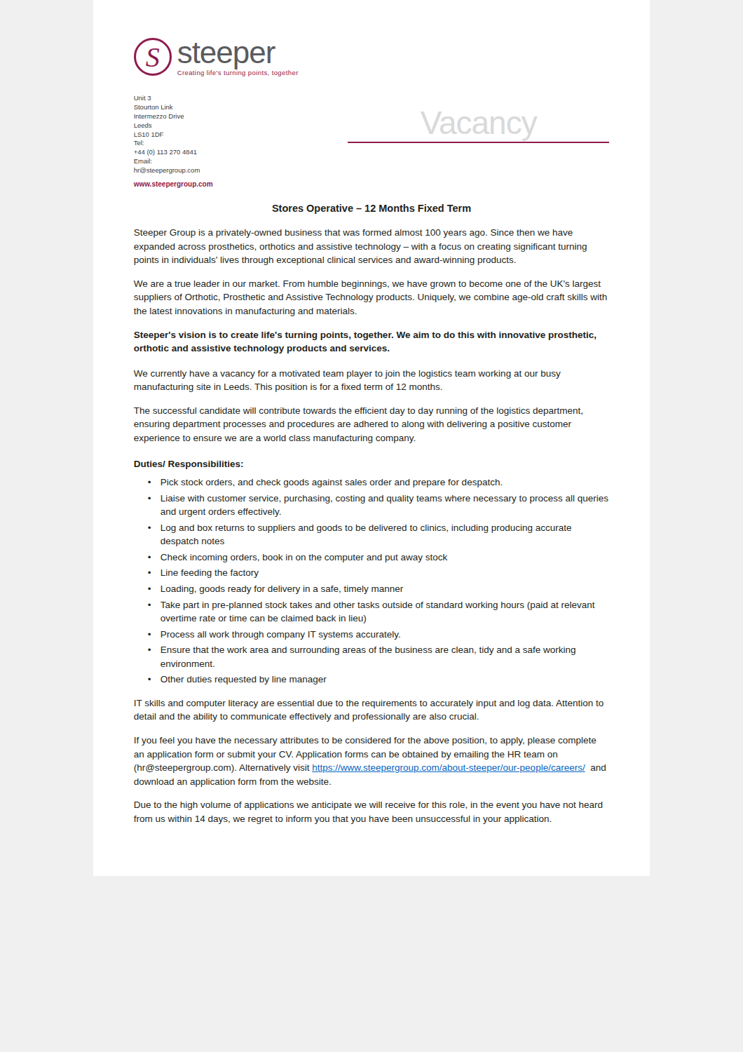Ssteeper Creating life's turning points, together
Unit 3
Stourton Link
Intermezzo Drive
Leeds
LS10 1DF
Tel:
+44 (0) 113 270 4841
Email:
hr@steepergroup.com
www.steepergroup.com
Vacancy
Stores Operative – 12 Months Fixed Term
Steeper Group is a privately-owned business that was formed almost 100 years ago. Since then we have expanded across prosthetics, orthotics and assistive technology – with a focus on creating significant turning points in individuals' lives through exceptional clinical services and award-winning products.
We are a true leader in our market. From humble beginnings, we have grown to become one of the UK's largest suppliers of Orthotic, Prosthetic and Assistive Technology products. Uniquely, we combine age-old craft skills with the latest innovations in manufacturing and materials.
Steeper's vision is to create life's turning points, together. We aim to do this with innovative prosthetic, orthotic and assistive technology products and services.
We currently have a vacancy for a motivated team player to join the logistics team working at our busy manufacturing site in Leeds. This position is for a fixed term of 12 months.
The successful candidate will contribute towards the efficient day to day running of the logistics department, ensuring department processes and procedures are adhered to along with delivering a positive customer experience to ensure we are a world class manufacturing company.
Duties/ Responsibilities:
Pick stock orders, and check goods against sales order and prepare for despatch.
Liaise with customer service, purchasing, costing and quality teams where necessary to process all queries and urgent orders effectively.
Log and box returns to suppliers and goods to be delivered to clinics, including producing accurate despatch notes
Check incoming orders, book in on the computer and put away stock
Line feeding the factory
Loading, goods ready for delivery in a safe, timely manner
Take part in pre-planned stock takes and other tasks outside of standard working hours (paid at relevant overtime rate or time can be claimed back in lieu)
Process all work through company IT systems accurately.
Ensure that the work area and surrounding areas of the business are clean, tidy and a safe working environment.
Other duties requested by line manager
IT skills and computer literacy are essential due to the requirements to accurately input and log data. Attention to detail and the ability to communicate effectively and professionally are also crucial.
If you feel you have the necessary attributes to be considered for the above position, to apply, please complete an application form or submit your CV. Application forms can be obtained by emailing the HR team on (hr@steepergroup.com). Alternatively visit https://www.steepergroup.com/about-steeper/our-people/careers/ and download an application form from the website.
Due to the high volume of applications we anticipate we will receive for this role, in the event you have not heard from us within 14 days, we regret to inform you that you have been unsuccessful in your application.